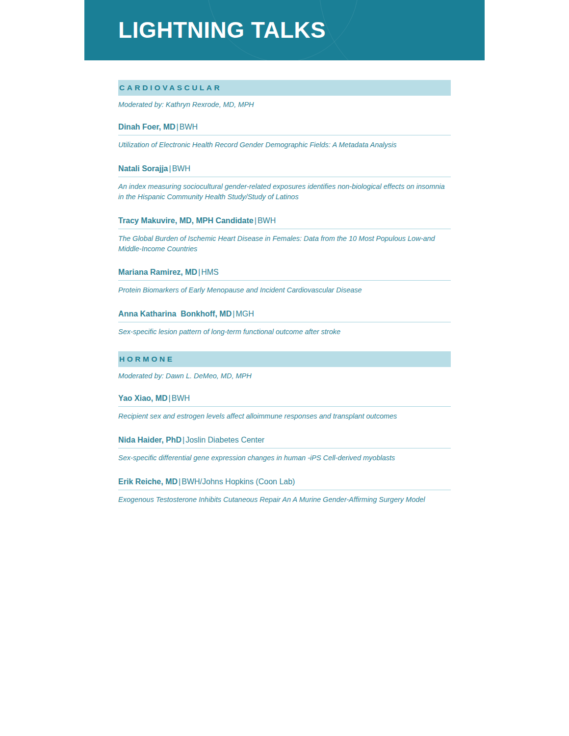Lightning Talks
Cardiovascular
Moderated by: Kathryn Rexrode, MD, MPH
Dinah Foer, MD|BWH
Utilization of Electronic Health Record Gender Demographic Fields: A Metadata Analysis
Natali Sorajja|BWH
An index measuring sociocultural gender-related exposures identifies non-biological effects on insomnia in the Hispanic Community Health Study/Study of Latinos
Tracy Makuvire, MD, MPH Candidate|BWH
The Global Burden of Ischemic Heart Disease in Females: Data from the 10 Most Populous Low-and Middle-Income Countries
Mariana Ramirez, MD|HMS
Protein Biomarkers of Early Menopause and Incident Cardiovascular Disease
Anna Katharina Bonkhoff, MD|MGH
Sex-specific lesion pattern of long-term functional outcome after stroke
Hormone
Moderated by: Dawn L. DeMeo, MD, MPH
Yao Xiao, MD|BWH
Recipient sex and estrogen levels affect alloimmune responses and transplant outcomes
Nida Haider, PhD|Joslin Diabetes Center
Sex-specific differential gene expression changes in human -iPS Cell-derived myoblasts
Erik Reiche, MD|BWH/Johns Hopkins (Coon Lab)
Exogenous Testosterone Inhibits Cutaneous Repair An A Murine Gender-Affirming Surgery Model